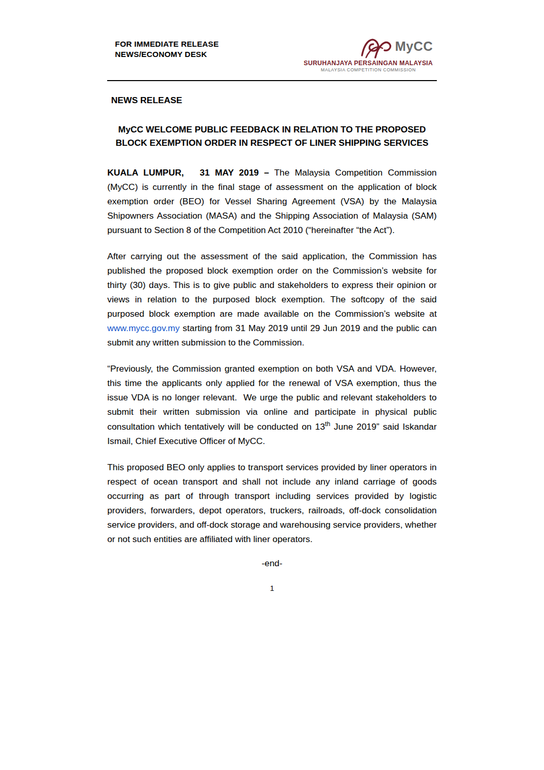FOR IMMEDIATE RELEASE
NEWS/ECONOMY DESK
MyCC
SURUHANJAYA PERSAINGAN MALAYSIA
MALAYSIA COMPETITION COMMISSION
NEWS RELEASE
MyCC WELCOME PUBLIC FEEDBACK IN RELATION TO THE PROPOSED BLOCK EXEMPTION ORDER IN RESPECT OF LINER SHIPPING SERVICES
KUALA LUMPUR, 31 MAY 2019 – The Malaysia Competition Commission (MyCC) is currently in the final stage of assessment on the application of block exemption order (BEO) for Vessel Sharing Agreement (VSA) by the Malaysia Shipowners Association (MASA) and the Shipping Association of Malaysia (SAM) pursuant to Section 8 of the Competition Act 2010 (“hereinafter “the Act”).
After carrying out the assessment of the said application, the Commission has published the proposed block exemption order on the Commission’s website for thirty (30) days. This is to give public and stakeholders to express their opinion or views in relation to the purposed block exemption. The softcopy of the said purposed block exemption are made available on the Commission’s website at www.mycc.gov.my starting from 31 May 2019 until 29 Jun 2019 and the public can submit any written submission to the Commission.
“Previously, the Commission granted exemption on both VSA and VDA. However, this time the applicants only applied for the renewal of VSA exemption, thus the issue VDA is no longer relevant. We urge the public and relevant stakeholders to submit their written submission via online and participate in physical public consultation which tentatively will be conducted on 13th June 2019” said Iskandar Ismail, Chief Executive Officer of MyCC.
This proposed BEO only applies to transport services provided by liner operators in respect of ocean transport and shall not include any inland carriage of goods occurring as part of through transport including services provided by logistic providers, forwarders, depot operators, truckers, railroads, off-dock consolidation service providers, and off-dock storage and warehousing service providers, whether or not such entities are affiliated with liner operators.
-end-
1